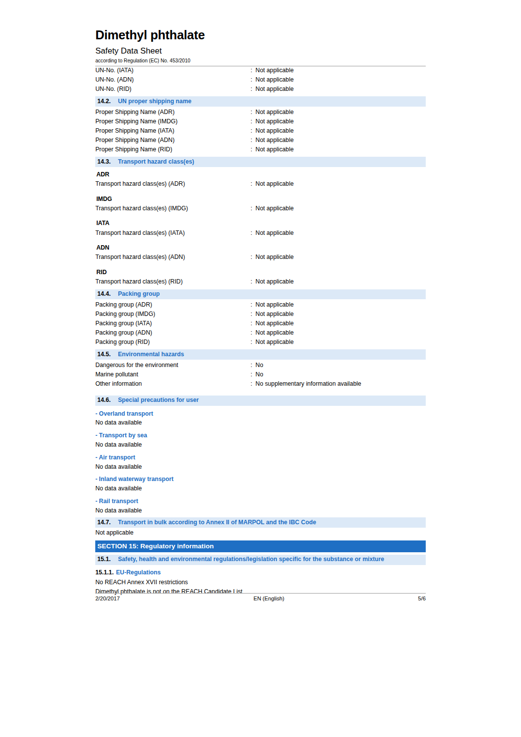Dimethyl phthalate
Safety Data Sheet
according to Regulation (EC) No. 453/2010
| UN-No. (IATA) | : | Not applicable |
| UN-No. (ADN) | : | Not applicable |
| UN-No. (RID) | : | Not applicable |
14.2. UN proper shipping name
| Proper Shipping Name (ADR) | : | Not applicable |
| Proper Shipping Name (IMDG) | : | Not applicable |
| Proper Shipping Name (IATA) | : | Not applicable |
| Proper Shipping Name (ADN) | : | Not applicable |
| Proper Shipping Name (RID) | : | Not applicable |
14.3. Transport hazard class(es)
ADR
| Transport hazard class(es) (ADR) | : | Not applicable |
IMDG
| Transport hazard class(es) (IMDG) | : | Not applicable |
IATA
| Transport hazard class(es) (IATA) | : | Not applicable |
ADN
| Transport hazard class(es) (ADN) | : | Not applicable |
RID
| Transport hazard class(es) (RID) | : | Not applicable |
14.4. Packing group
| Packing group (ADR) | : | Not applicable |
| Packing group (IMDG) | : | Not applicable |
| Packing group (IATA) | : | Not applicable |
| Packing group (ADN) | : | Not applicable |
| Packing group (RID) | : | Not applicable |
14.5. Environmental hazards
| Dangerous for the environment | : | No |
| Marine pollutant | : | No |
| Other information | : | No supplementary information available |
14.6. Special precautions for user
- Overland transport
No data available
- Transport by sea
No data available
- Air transport
No data available
- Inland waterway transport
No data available
- Rail transport
No data available
14.7. Transport in bulk according to Annex II of MARPOL and the IBC Code
Not applicable
SECTION 15: Regulatory information
15.1. Safety, health and environmental regulations/legislation specific for the substance or mixture
15.1.1. EU-Regulations
No REACH Annex XVII restrictions
Dimethyl phthalate is not on the REACH Candidate List
2/20/2017 5/6
EN (English)